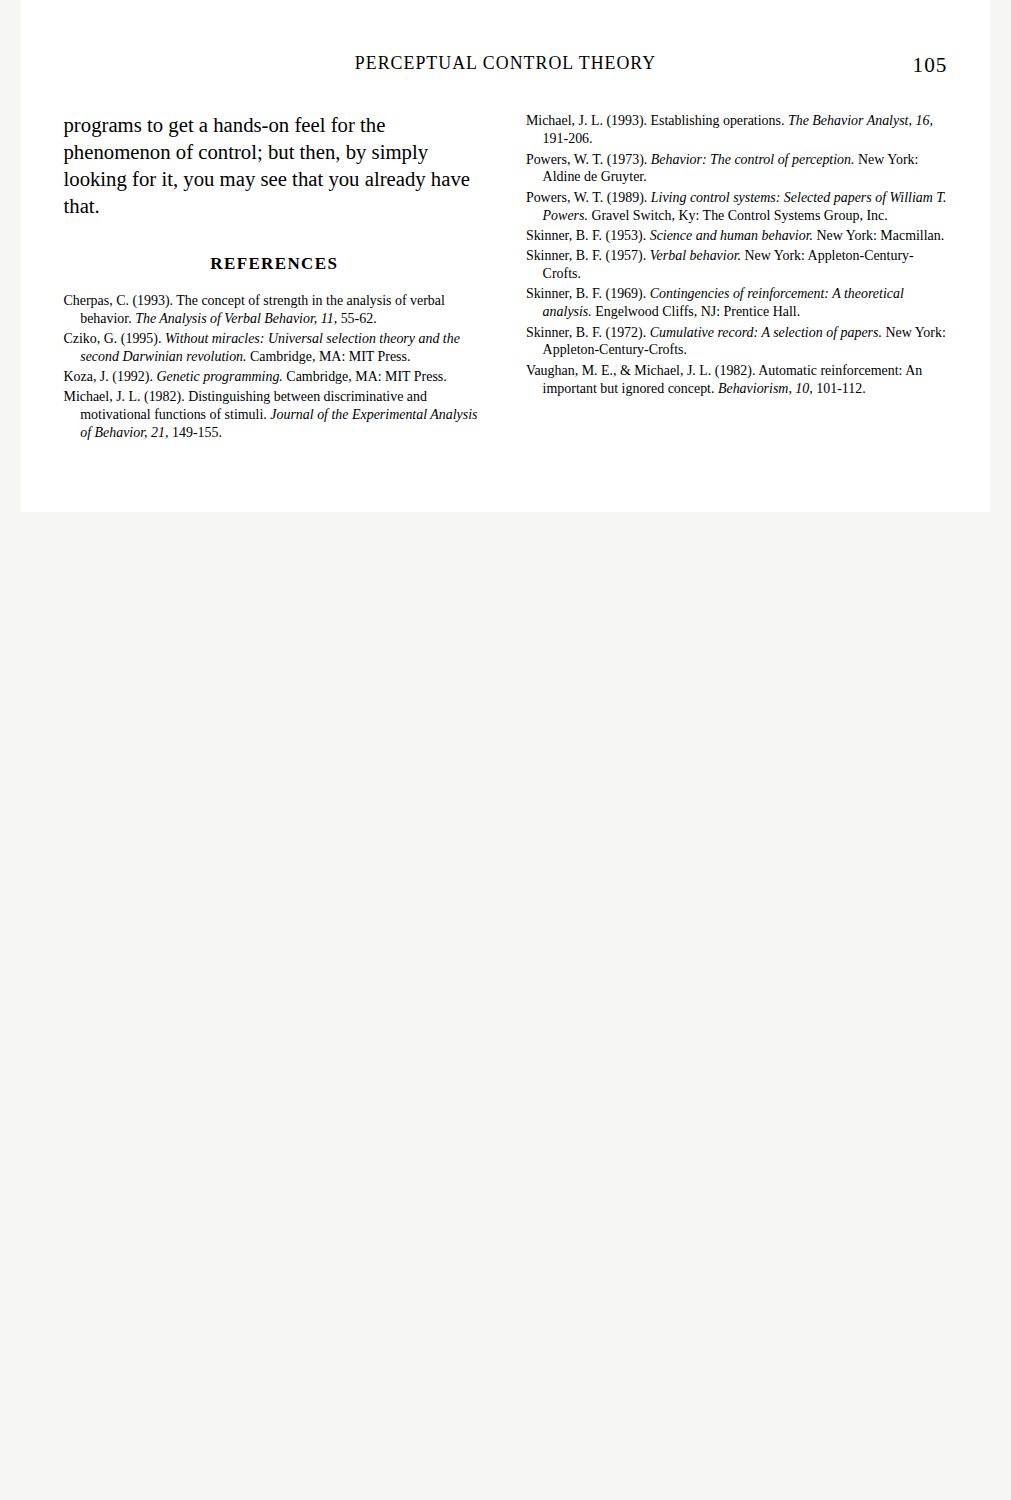PERCEPTUAL CONTROL THEORY 105
programs to get a hands-on feel for the phenomenon of control; but then, by simply looking for it, you may see that you already have that.
REFERENCES
Cherpas, C. (1993). The concept of strength in the analysis of verbal behavior. The Analysis of Verbal Behavior, 11, 55-62.
Cziko, G. (1995). Without miracles: Universal selection theory and the second Darwinian revolution. Cambridge, MA: MIT Press.
Koza, J. (1992). Genetic programming. Cambridge, MA: MIT Press.
Michael, J. L. (1982). Distinguishing between discriminative and motivational functions of stimuli. Journal of the Experimental Analysis of Behavior, 21, 149-155.
Michael, J. L. (1993). Establishing operations. The Behavior Analyst, 16, 191-206.
Powers, W. T. (1973). Behavior: The control of perception. New York: Aldine de Gruyter.
Powers, W. T. (1989). Living control systems: Selected papers of William T. Powers. Gravel Switch, Ky: The Control Systems Group, Inc.
Skinner, B. F. (1953). Science and human behavior. New York: Macmillan.
Skinner, B. F. (1957). Verbal behavior. New York: Appleton-Century-Crofts.
Skinner, B. F. (1969). Contingencies of reinforcement: A theoretical analysis. Engelwood Cliffs, NJ: Prentice Hall.
Skinner, B. F. (1972). Cumulative record: A selection of papers. New York: Appleton-Century-Crofts.
Vaughan, M. E., & Michael, J. L. (1982). Automatic reinforcement: An important but ignored concept. Behaviorism, 10, 101-112.